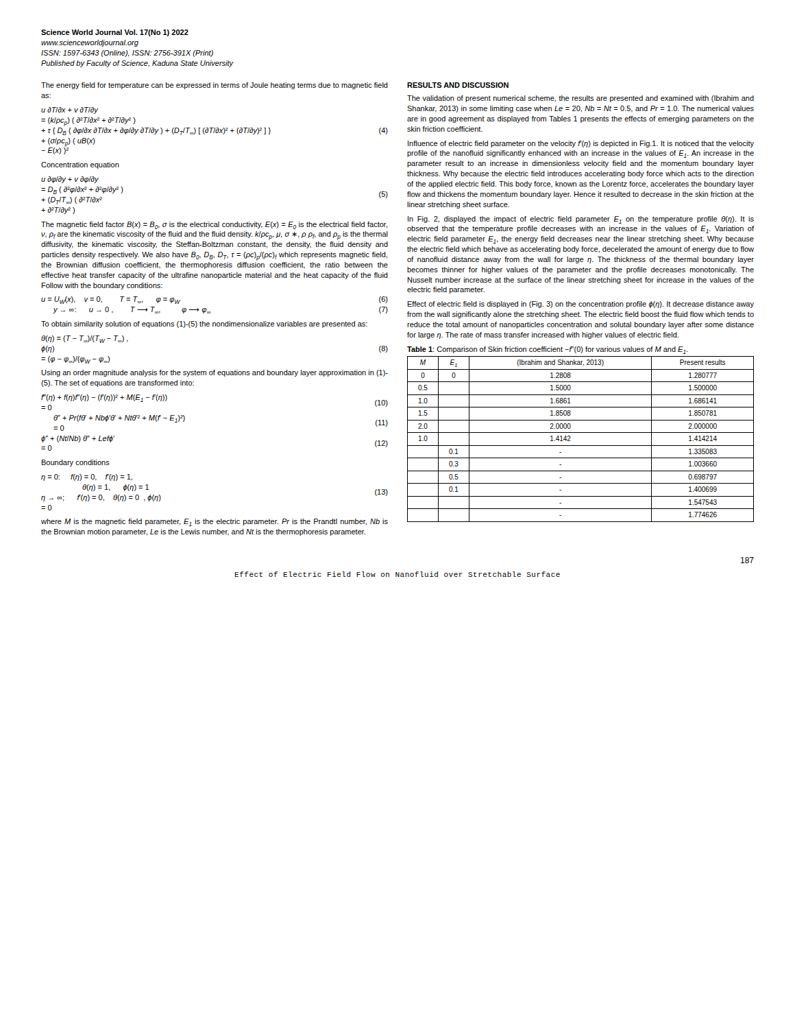Science World Journal Vol. 17(No 1) 2022
www.scienceworldjournal.org
ISSN: 1597-6343 (Online), ISSN: 2756-391X (Print)
Published by Faculty of Science, Kaduna State University
The energy field for temperature can be expressed in terms of Joule heating terms due to magnetic field as:
u ∂T/∂x + v ∂T/∂y
= (k/ρcp) ( ∂²T/∂x² + ∂²T/∂y² )
+ τ { DB ( ∂φ/∂x ∂T/∂x + ∂φ/∂y ∂T/∂y ) + (DT/T∞) [ (∂T/∂x)² + (∂T/∂y)² ] }
+ (σ/ρcp) ( uB(x)
− E(x) )²
(4)
Concentration equation
u ∂φ/∂y + v ∂φ/∂y
= DB ( ∂²φ/∂x² + ∂²φ/∂y² )
+ (DT/T∞) ( ∂²T/∂x²
+ ∂²T/∂y² )
(5)
The magnetic field factor B(x) = B0, σ is the electrical conductivity, E(x) = E0 is the electrical field factor, ν, ρf are the kinematic viscosity of the fluid and the fluid density. k/ρcp, μ, σ ∗, ρ ρf, and ρp is the thermal diffusivity, the kinematic viscosity, the Steffan-Boltzman constant, the density, the fluid density and particles density respectively. We also have B0, DB, DT, τ = (ρc)p/(ρc)f which represents magnetic field, the Brownian diffusion coefficient, the thermophoresis diffusion coefficient, the ratio between the effective heat transfer capacity of the ultrafine nanoparticle material and the heat capacity of the fluid Follow with the boundary conditions:
u = UW(x), v = 0, T = T∞, φ = φW
(6)
y → ∞: u → 0 , T ⟶ T∞, φ ⟶ φ∞
(7)
To obtain similarity solution of equations (1)-(5) the nondimensionalize variables are presented as:
θ(η) = (T − T∞)/(TW − T∞) ,
ϕ(η)
= (φ − φ∞)/(φW − φ∞)
(8)
Using an order magnitude analysis for the system of equations and boundary layer approximation in (1)-(5). The set of equations are transformed into:
f‴(η) + f(η)f″(η) − (f′(η))² + M(E1 − f′(η))
= 0
(10)
θ″ + Pr(fθ′ + Nb ϕ′θ′ + Nt θ′² + M(f′ − E1)²)
= 0
(11)
ϕ″ + (Nt/Nb) θ″ + Lef ϕ′
= 0
(12)
Boundary conditions
η = 0: f(η) = 0, f′(η) = 1,
θ(η) = 1, ϕ(η) = 1
η → ∞; f′(η) = 0, θ(η) = 0 , ϕ(η)
= 0
(13)
where M is the magnetic field parameter, E1 is the electric parameter. Pr is the Prandtl number, Nb is the Brownian motion parameter, Le is the Lewis number, and Nt is the thermophoresis parameter.
Results and Discussion
The validation of present numerical scheme, the results are presented and examined with (Ibrahim and Shankar, 2013) in some limiting case when Le = 20, Nb = Nt = 0.5, and Pr = 1.0. The numerical values are in good agreement as displayed from Tables 1 presents the effects of emerging parameters on the skin friction coefficient.
Influence of electric field parameter on the velocity f′(η) is depicted in Fig.1. It is noticed that the velocity profile of the nanofluid significantly enhanced with an increase in the values of E1. An increase in the parameter result to an increase in dimensionless velocity field and the momentum boundary layer thickness. Why because the electric field introduces accelerating body force which acts to the direction of the applied electric field. This body force, known as the Lorentz force, accelerates the boundary layer flow and thickens the momentum boundary layer. Hence it resulted to decrease in the skin friction at the linear stretching sheet surface.
In Fig. 2, displayed the impact of electric field parameter E1 on the temperature profile θ(η). It is observed that the temperature profile decreases with an increase in the values of E1. Variation of electric field parameter E1, the energy field decreases near the linear stretching sheet. Why because the electric field which behave as accelerating body force, decelerated the amount of energy due to flow of nanofluid distance away from the wall for large η. The thickness of the thermal boundary layer becomes thinner for higher values of the parameter and the profile decreases monotonically. The Nusselt number increase at the surface of the linear stretching sheet for increase in the values of the electric field parameter.
Effect of electric field is displayed in (Fig. 3) on the concentration profile ϕ(η). It decrease distance away from the wall significantly alone the stretching sheet. The electric field boost the fluid flow which tends to reduce the total amount of nanoparticles concentration and solutal boundary layer after some distance for large η. The rate of mass transfer increased with higher values of electric field.
Table 1 : Comparison of Skin friction coefficient − f ″(0) for various values of M and E 1 .
| M | E 1 | (Ibrahim and Shankar, 2013) | Present results |
| --- | --- | --- | --- |
| 0 | 0 | 1.2808 | 1.280777 |
| 0.5 | | 1.5000 | 1.500000 |
| 1.0 | | 1.6861 | 1.686141 |
| 1.5 | | 1.8508 | 1.850781 |
| 2.0 | | 2.0000 | 2.000000 |
| 1.0 | | 1.4142 | 1.414214 |
| | 0.1 | - | 1.335083 |
| | 0.3 | - | 1.003660 |
| | 0.5 | - | 0.698797 |
| | 0.1 | - | 1.400699 |
| | | - | 1.547543 |
| | | - | 1.774626 |
187
Effect of Electric Field Flow on Nanofluid over Stretchable Surface